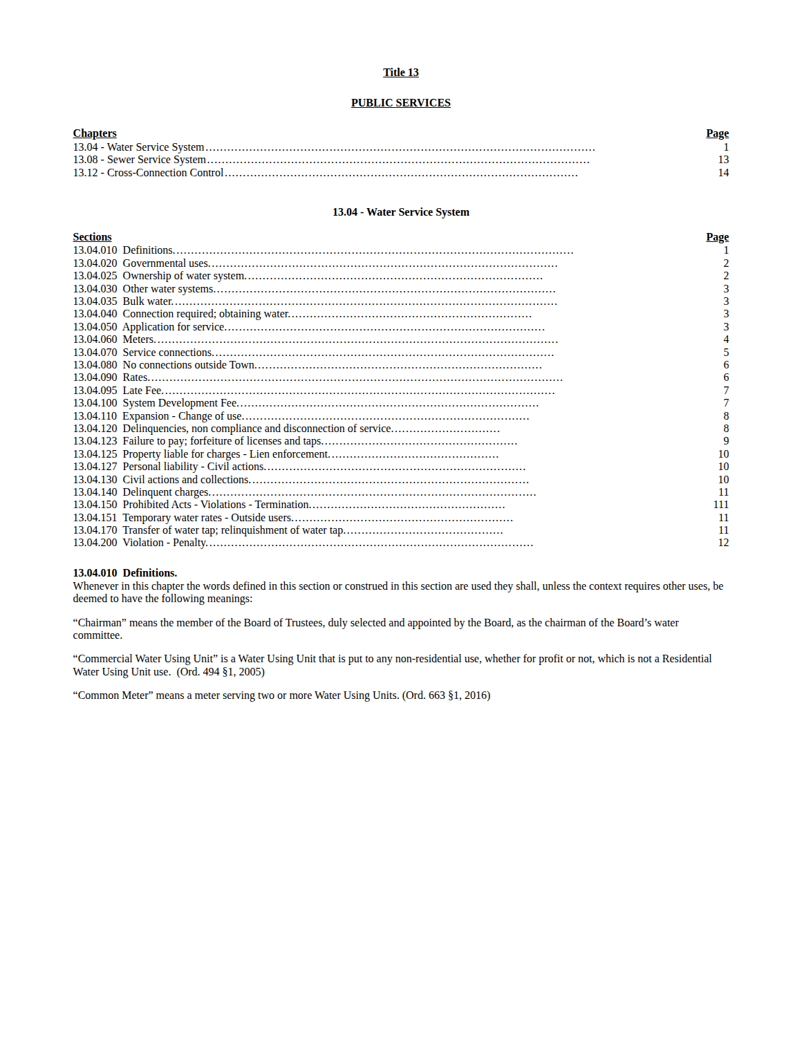Title 13
PUBLIC SERVICES
Chapters Page
13.04 - Water Service System........................................................................................................... 1
13.08 - Sewer Service System......................................................................................................... 13
13.12 - Cross-Connection Control................................................................................................. 14
13.04 - Water Service System
Sections Page
13.04.010 Definitions.............................................................................................................. 1
13.04.020 Governmental uses................................................................................................ 2
13.04.025 Ownership of water system.................................................................................. 2
13.04.030 Other water systems.............................................................................................. 3
13.04.035 Bulk water.......................................................................................................... 3
13.04.040 Connection required; obtaining water................................................................... 3
13.04.050 Application for service........................................................................................ 3
13.04.060 Meters............................................................................................................... 4
13.04.070 Service connections.............................................................................................. 5
13.04.080 No connections outside Town............................................................................... 6
13.04.090 Rates.................................................................................................................. 6
13.04.095 Late Fee............................................................................................................ 7
13.04.100 System Development Fee................................................................................... 7
13.04.110 Expansion - Change of use............................................................................... 8
13.04.120 Delinquencies, non compliance and disconnection of service.............................. 8
13.04.123 Failure to pay; forfeiture of licenses and taps...................................................... 9
13.04.125 Property liable for charges - Lien enforcement............................................... 10
13.04.127 Personal liability - Civil actions........................................................................ 10
13.04.130 Civil actions and collections............................................................................. 10
13.04.140 Delinquent charges.......................................................................................... 11
13.04.150 Prohibited Acts - Violations - Termination...................................................... 111
13.04.151 Temporary water rates - Outside users............................................................. 11
13.04.170 Transfer of water tap; relinquishment of water tap............................................ 11
13.04.200 Violation - Penalty.......................................................................................... 12
13.04.010 Definitions.
Whenever in this chapter the words defined in this section or construed in this section are used they shall, unless the context requires other uses, be deemed to have the following meanings:
“Chairman” means the member of the Board of Trustees, duly selected and appointed by the Board, as the chairman of the Board’s water committee.
“Commercial Water Using Unit” is a Water Using Unit that is put to any non-residential use, whether for profit or not, which is not a Residential Water Using Unit use. (Ord. 494 §1, 2005)
“Common Meter” means a meter serving two or more Water Using Units. (Ord. 663 §1, 2016)